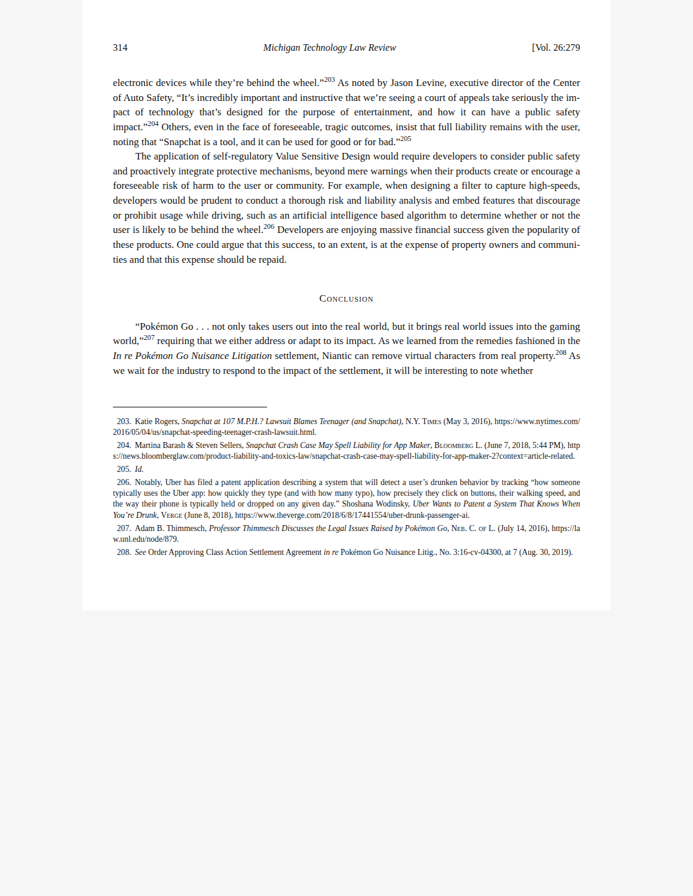314 Michigan Technology Law Review [Vol. 26:279
electronic devices while they’re behind the wheel.”203 As noted by Jason Levine, executive director of the Center of Auto Safety, “It’s incredibly important and instructive that we’re seeing a court of appeals take seriously the impact of technology that’s designed for the purpose of entertainment, and how it can have a public safety impact.”204 Others, even in the face of foreseeable, tragic outcomes, insist that full liability remains with the user, noting that “Snapchat is a tool, and it can be used for good or for bad.”205
The application of self-regulatory Value Sensitive Design would require developers to consider public safety and proactively integrate protective mechanisms, beyond mere warnings when their products create or encourage a foreseeable risk of harm to the user or community. For example, when designing a filter to capture high-speeds, developers would be prudent to conduct a thorough risk and liability analysis and embed features that discourage or prohibit usage while driving, such as an artificial intelligence based algorithm to determine whether or not the user is likely to be behind the wheel.206 Developers are enjoying massive financial success given the popularity of these products. One could argue that this success, to an extent, is at the expense of property owners and communities and that this expense should be repaid.
Conclusion
“Pokémon Go . . . not only takes users out into the real world, but it brings real world issues into the gaming world,”207 requiring that we either address or adapt to its impact. As we learned from the remedies fashioned in the In re Pokémon Go Nuisance Litigation settlement, Niantic can remove virtual characters from real property.208 As we wait for the industry to respond to the impact of the settlement, it will be interesting to note whether
Katie Rogers, Snapchat at 107 M.P.H.? Lawsuit Blames Teenager (and Snapchat), N.Y. Times (May 3, 2016), https://www.nytimes.com/2016/05/04/us/snapchat-speeding-teenager-crash-lawsuit.html.
Martina Barash & Steven Sellers, Snapchat Crash Case May Spell Liability for App Maker, Bloomberg L. (June 7, 2018, 5:44 PM), https://news.bloomberglaw.com/product-liability-and-toxics-law/snapchat-crash-case-may-spell-liability-for-app-maker-2?context=article-related.
Id.
Notably, Uber has filed a patent application describing a system that will detect a user’s drunken behavior by tracking “how someone typically uses the Uber app: how quickly they type (and with how many typo), how precisely they click on buttons, their walking speed, and the way their phone is typically held or dropped on any given day.” Shoshana Wodinsky, Uber Wants to Patent a System That Knows When You’re Drunk, Verge (June 8, 2018), https://www.theverge.com/2018/6/8/17441554/uber-drunk-passenger-ai.
Adam B. Thimmesch, Professor Thimmesch Discusses the Legal Issues Raised by Pokémon Go, Neb. C. of L. (July 14, 2016), https://law.unl.edu/node/879.
See Order Approving Class Action Settlement Agreement in re Pokémon Go Nuisance Litig., No. 3:16-cv-04300, at 7 (Aug. 30, 2019).